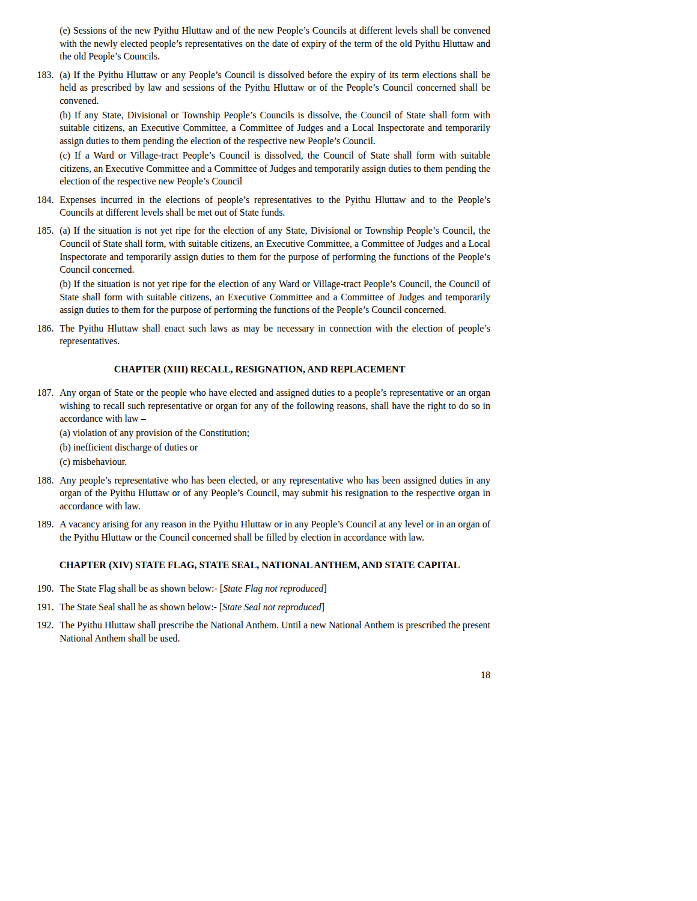(e) Sessions of the new Pyithu Hluttaw and of the new People’s Councils at different levels shall be convened with the newly elected people’s representatives on the date of expiry of the term of the old Pyithu Hluttaw and the old People’s Councils.
183. (a) If the Pyithu Hluttaw or any People’s Council is dissolved before the expiry of its term elections shall be held as prescribed by law and sessions of the Pyithu Hluttaw or of the People’s Council concerned shall be convened.
(b) If any State, Divisional or Township People’s Councils is dissolve, the Council of State shall form with suitable citizens, an Executive Committee, a Committee of Judges and a Local Inspectorate and temporarily assign duties to them pending the election of the respective new People’s Council.
(c) If a Ward or Village-tract People’s Council is dissolved, the Council of State shall form with suitable citizens, an Executive Committee and a Committee of Judges and temporarily assign duties to them pending the election of the respective new People’s Council
184. Expenses incurred in the elections of people’s representatives to the Pyithu Hluttaw and to the People’s Councils at different levels shall be met out of State funds.
185. (a) If the situation is not yet ripe for the election of any State, Divisional or Township People’s Council, the Council of State shall form, with suitable citizens, an Executive Committee, a Committee of Judges and a Local Inspectorate and temporarily assign duties to them for the purpose of performing the functions of the People’s Council concerned.
(b) If the situation is not yet ripe for the election of any Ward or Village-tract People’s Council, the Council of State shall form with suitable citizens, an Executive Committee and a Committee of Judges and temporarily assign duties to them for the purpose of performing the functions of the People’s Council concerned.
186. The Pyithu Hluttaw shall enact such laws as may be necessary in connection with the election of people’s representatives.
Chapter (XIII) Recall, Resignation, and Replacement
187. Any organ of State or the people who have elected and assigned duties to a people’s representative or an organ wishing to recall such representative or organ for any of the following reasons, shall have the right to do so in accordance with law –
(a) violation of any provision of the Constitution;
(b) inefficient discharge of duties or
(c) misbehaviour.
188. Any people’s representative who has been elected, or any representative who has been assigned duties in any organ of the Pyithu Hluttaw or of any People’s Council, may submit his resignation to the respective organ in accordance with law.
189. A vacancy arising for any reason in the Pyithu Hluttaw or in any People’s Council at any level or in an organ of the Pyithu Hluttaw or the Council concerned shall be filled by election in accordance with law.
Chapter (XIV) State Flag, State Seal, National Anthem, and State Capital
190. The State Flag shall be as shown below:- [State Flag not reproduced]
191. The State Seal shall be as shown below:- [State Seal not reproduced]
192. The Pyithu Hluttaw shall prescribe the National Anthem. Until a new National Anthem is prescribed the present National Anthem shall be used.
18